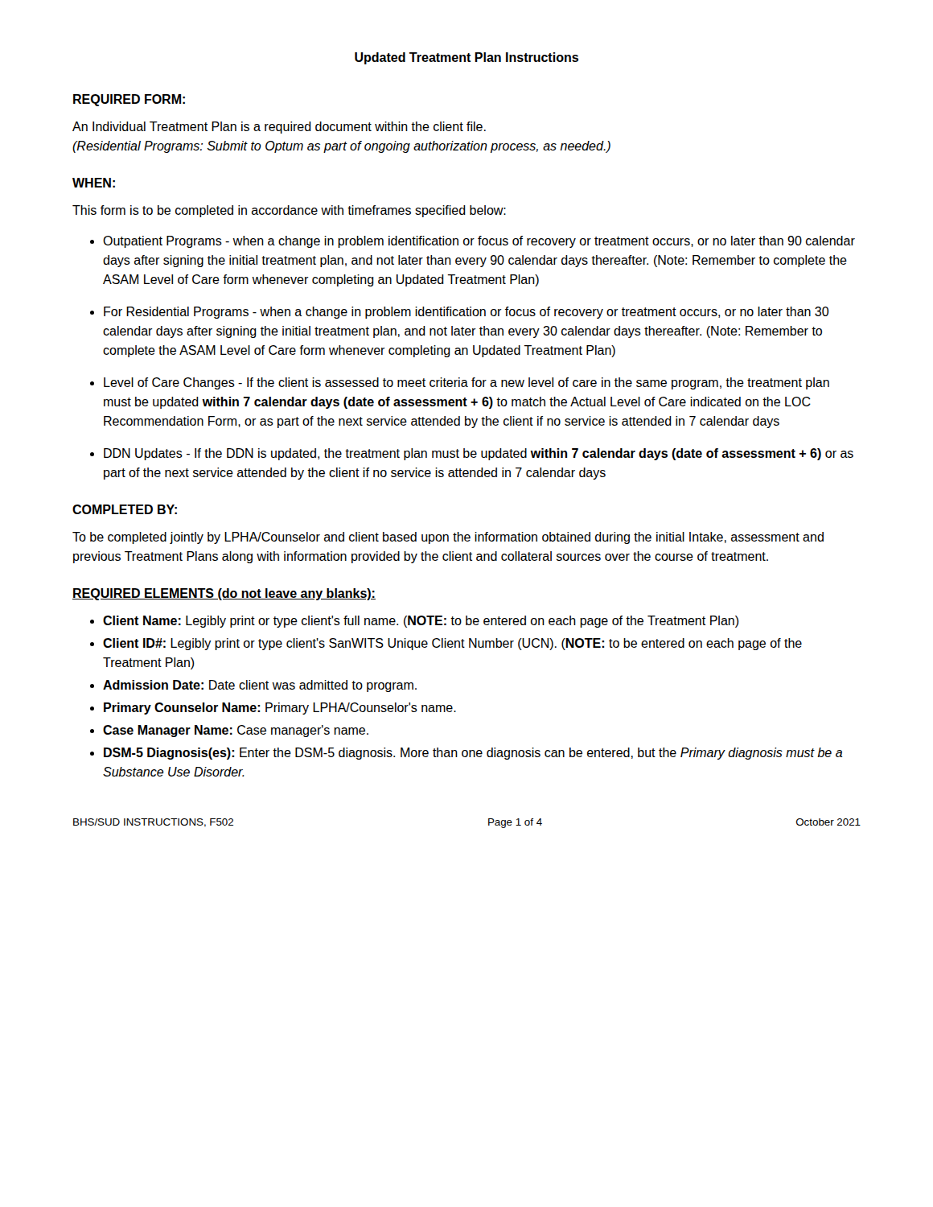Updated Treatment Plan Instructions
REQUIRED FORM:
An Individual Treatment Plan is a required document within the client file.
(Residential Programs: Submit to Optum as part of ongoing authorization process, as needed.)
WHEN:
This form is to be completed in accordance with timeframes specified below:
Outpatient Programs - when a change in problem identification or focus of recovery or treatment occurs, or no later than 90 calendar days after signing the initial treatment plan, and not later than every 90 calendar days thereafter. (Note: Remember to complete the ASAM Level of Care form whenever completing an Updated Treatment Plan)
For Residential Programs - when a change in problem identification or focus of recovery or treatment occurs, or no later than 30 calendar days after signing the initial treatment plan, and not later than every 30 calendar days thereafter. (Note: Remember to complete the ASAM Level of Care form whenever completing an Updated Treatment Plan)
Level of Care Changes - If the client is assessed to meet criteria for a new level of care in the same program, the treatment plan must be updated within 7 calendar days (date of assessment + 6) to match the Actual Level of Care indicated on the LOC Recommendation Form, or as part of the next service attended by the client if no service is attended in 7 calendar days
DDN Updates - If the DDN is updated, the treatment plan must be updated within 7 calendar days (date of assessment + 6) or as part of the next service attended by the client if no service is attended in 7 calendar days
COMPLETED BY:
To be completed jointly by LPHA/Counselor and client based upon the information obtained during the initial Intake, assessment and previous Treatment Plans along with information provided by the client and collateral sources over the course of treatment.
REQUIRED ELEMENTS (do not leave any blanks):
Client Name: Legibly print or type client's full name. (NOTE: to be entered on each page of the Treatment Plan)
Client ID#: Legibly print or type client's SanWITS Unique Client Number (UCN). (NOTE: to be entered on each page of the Treatment Plan)
Admission Date: Date client was admitted to program.
Primary Counselor Name: Primary LPHA/Counselor's name.
Case Manager Name: Case manager's name.
DSM-5 Diagnosis(es): Enter the DSM-5 diagnosis. More than one diagnosis can be entered, but the Primary diagnosis must be a Substance Use Disorder.
BHS/SUD INSTRUCTIONS, F502 Page 1 of 4 October 2021